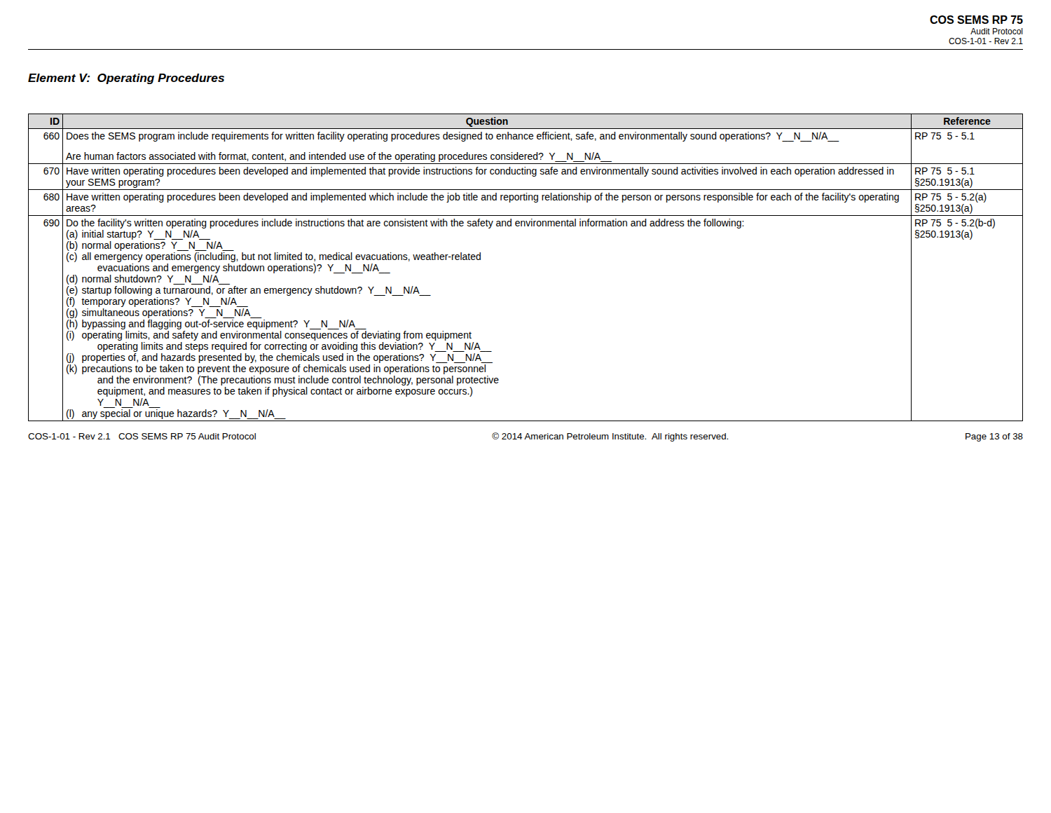COS SEMS RP 75
Audit Protocol
COS-1-01 - Rev 2.1
Element V: Operating Procedures
| ID | Question | Reference |
| --- | --- | --- |
| 660 | Does the SEMS program include requirements for written facility operating procedures designed to enhance efficient, safe, and environmentally sound operations? Y__N__N/A__ Are human factors associated with format, content, and intended use of the operating procedures considered? Y__N__N/A__ | RP 75 5 - 5.1 |
| 670 | Have written operating procedures been developed and implemented that provide instructions for conducting safe and environmentally sound activities involved in each operation addressed in your SEMS program? | RP 75 5 - 5.1 §250.1913(a) |
| 680 | Have written operating procedures been developed and implemented which include the job title and reporting relationship of the person or persons responsible for each of the facility's operating areas? | RP 75 5 - 5.2(a) §250.1913(a) |
| 690 | Do the facility's written operating procedures include instructions that are consistent with the safety and environmental information and address the following: (a) initial startup? Y__N__N/A__ (b) normal operations? Y__N__N/A__ (c) all emergency operations (including, but not limited to, medical evacuations, weather-related evacuations and emergency shutdown operations)? Y__N__N/A__ (d) normal shutdown? Y__N__N/A__ (e) startup following a turnaround, or after an emergency shutdown? Y__N__N/A__ (f) temporary operations? Y__N__N/A__ (g) simultaneous operations? Y__N__N/A__ (h) bypassing and flagging out-of-service equipment? Y__N__N/A__ (i) operating limits, and safety and environmental consequences of deviating from equipment operating limits and steps required for correcting or avoiding this deviation? Y__N__N/A__ (j) properties of, and hazards presented by, the chemicals used in the operations? Y__N__N/A__ (k) precautions to be taken to prevent the exposure of chemicals used in operations to personnel and the environment? (The precautions must include control technology, personal protective equipment, and measures to be taken if physical contact or airborne exposure occurs.) Y__N__N/A__ (l) any special or unique hazards? Y__N__N/A__ | RP 75 5 - 5.2(b-d) §250.1913(a) |
COS-1-01 - Rev 2.1 COS SEMS RP 75 Audit Protocol
© 2014 American Petroleum Institute. All rights reserved.
Page 13 of 38